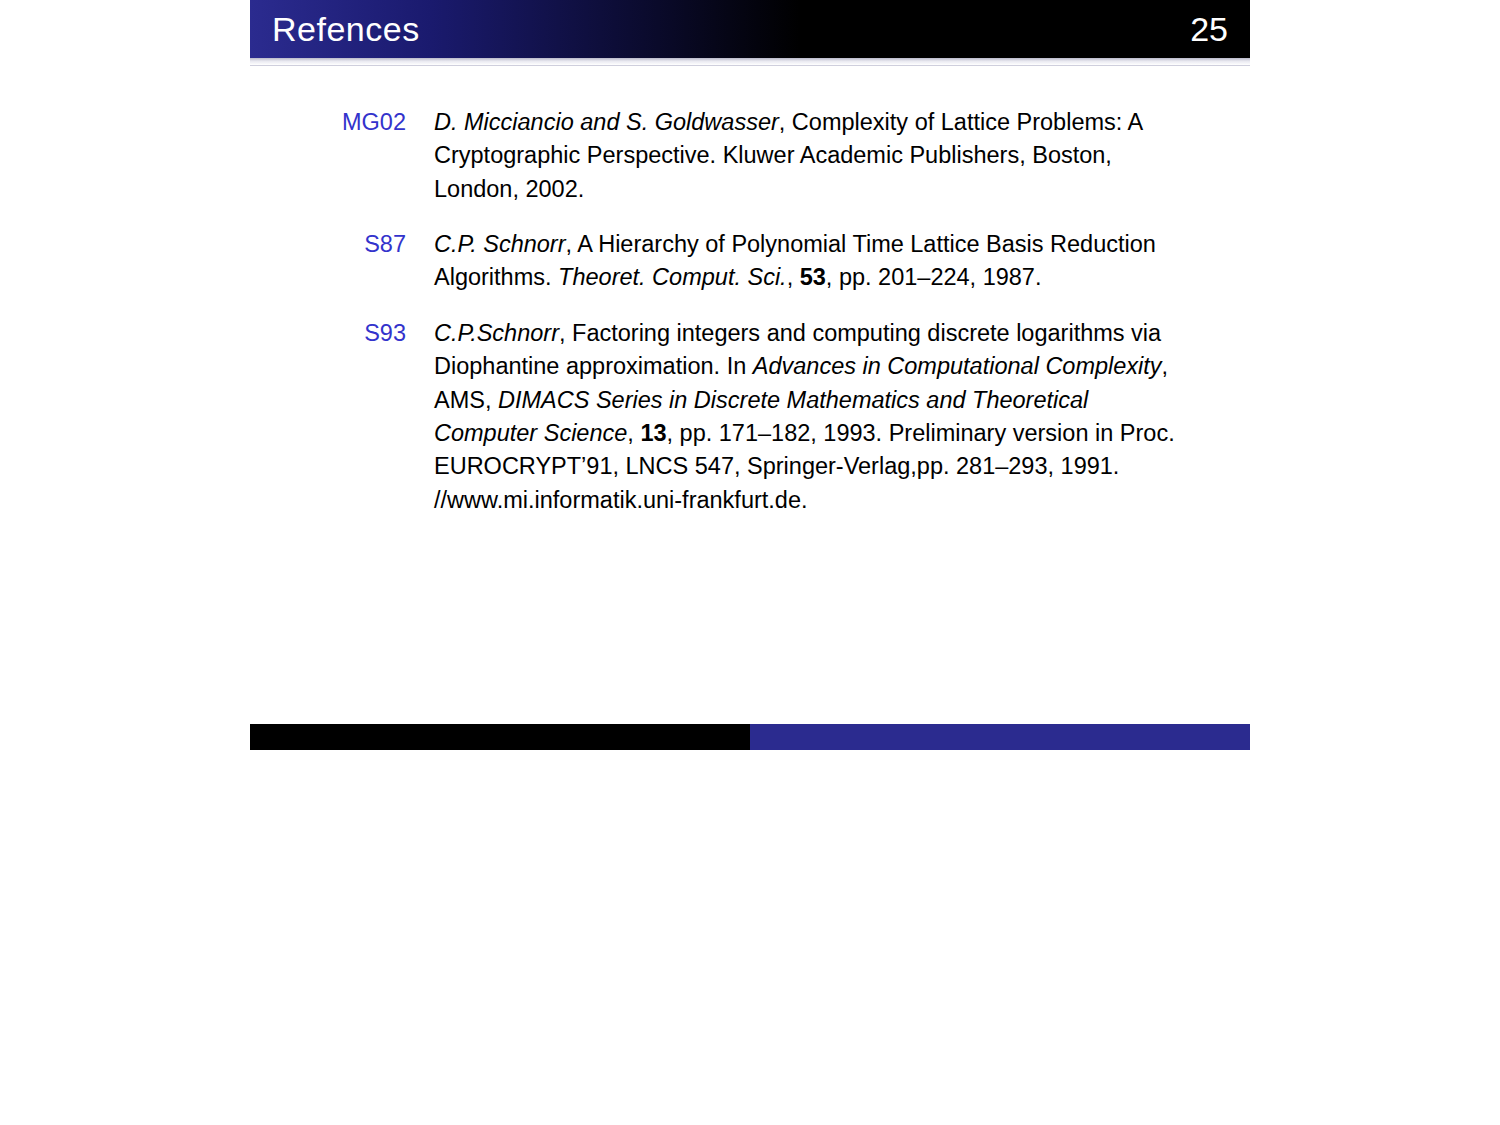Refences
25
MG02
D. Micciancio and S. Goldwasser, Complexity of Lattice Problems: A Cryptographic Perspective. Kluwer Academic Publishers, Boston, London, 2002.
S87
C.P. Schnorr, A Hierarchy of Polynomial Time Lattice Basis Reduction Algorithms. Theoret. Comput. Sci., 53, pp. 201–224, 1987.
S93
C.P.Schnorr, Factoring integers and computing discrete logarithms via Diophantine approximation. In Advances in Computational Complexity, AMS, DIMACS Series in Discrete Mathematics and Theoretical Computer Science, 13, pp. 171–182, 1993. Preliminary version in Proc. EUROCRYPT’91, LNCS 547, Springer-Verlag,pp. 281–293, 1991.
//www.mi.informatik.uni-frankfurt.de.